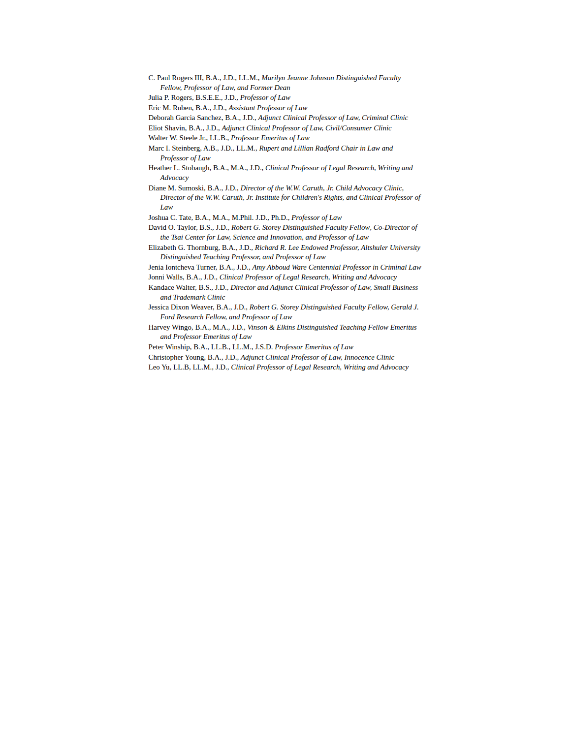C. Paul Rogers III, B.A., J.D., LL.M., Marilyn Jeanne Johnson Distinguished Faculty Fellow, Professor of Law, and Former Dean
Julia P. Rogers, B.S.E.E., J.D., Professor of Law
Eric M. Ruben, B.A., J.D., Assistant Professor of Law
Deborah Garcia Sanchez, B.A., J.D., Adjunct Clinical Professor of Law, Criminal Clinic
Eliot Shavin, B.A., J.D., Adjunct Clinical Professor of Law, Civil/Consumer Clinic
Walter W. Steele Jr., LL.B., Professor Emeritus of Law
Marc I. Steinberg, A.B., J.D., LL.M., Rupert and Lillian Radford Chair in Law and Professor of Law
Heather L. Stobaugh, B.A., M.A., J.D., Clinical Professor of Legal Research, Writing and Advocacy
Diane M. Sumoski, B.A., J.D., Director of the W.W. Caruth, Jr. Child Advocacy Clinic, Director of the W.W. Caruth, Jr. Institute for Children's Rights, and Clinical Professor of Law
Joshua C. Tate, B.A., M.A., M.Phil. J.D., Ph.D., Professor of Law
David O. Taylor, B.S., J.D., Robert G. Storey Distinguished Faculty Fellow, Co-Director of the Tsai Center for Law, Science and Innovation, and Professor of Law
Elizabeth G. Thornburg, B.A., J.D., Richard R. Lee Endowed Professor, Altshuler University Distinguished Teaching Professor, and Professor of Law
Jenia Iontcheva Turner, B.A., J.D., Amy Abboud Ware Centennial Professor in Criminal Law
Jonni Walls, B.A., J.D., Clinical Professor of Legal Research, Writing and Advocacy
Kandace Walter, B.S., J.D., Director and Adjunct Clinical Professor of Law, Small Business and Trademark Clinic
Jessica Dixon Weaver, B.A., J.D., Robert G. Storey Distinguished Faculty Fellow, Gerald J. Ford Research Fellow, and Professor of Law
Harvey Wingo, B.A., M.A., J.D., Vinson & Elkins Distinguished Teaching Fellow Emeritus and Professor Emeritus of Law
Peter Winship, B.A., LL.B., LL.M., J.S.D. Professor Emeritus of Law
Christopher Young, B.A., J.D., Adjunct Clinical Professor of Law, Innocence Clinic
Leo Yu, LL.B, LL.M., J.D., Clinical Professor of Legal Research, Writing and Advocacy